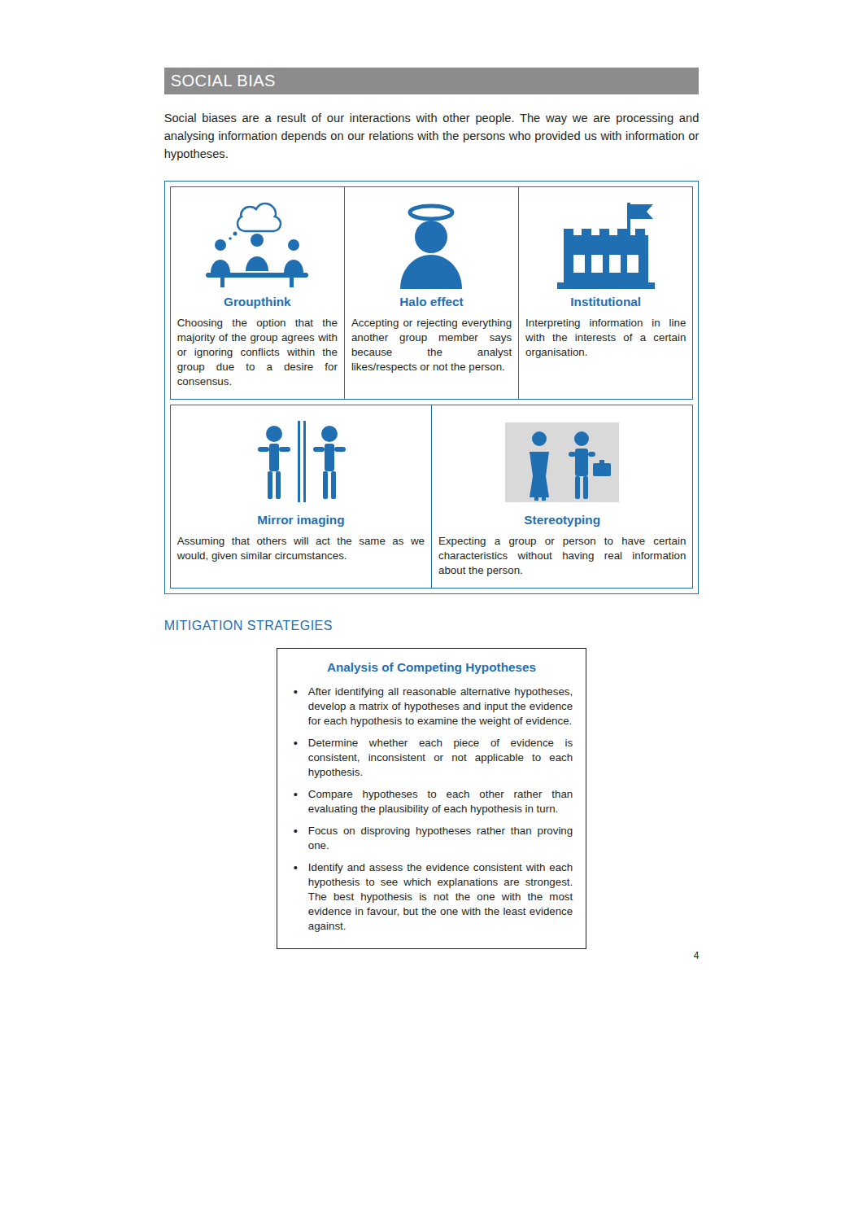SOCIAL BIAS
Social biases are a result of our interactions with other people. The way we are processing and analysing information depends on our relations with the persons who provided us with information or hypotheses.
| Groupthink Choosing the option that the majority of the group agrees with or ignoring conflicts within the group due to a desire for consensus. | Halo effect Accepting or rejecting everything another group member says because the analyst likes/respects or not the person. | Institutional Interpreting information in line with the interests of a certain organisation. |
| Mirror imaging Assuming that others will act the same as we would, given similar circumstances. | Stereotyping Expecting a group or person to have certain characteristics without having real information about the person. |
MITIGATION STRATEGIES
Analysis of Competing Hypotheses
After identifying all reasonable alternative hypotheses, develop a matrix of hypotheses and input the evidence for each hypothesis to examine the weight of evidence.
Determine whether each piece of evidence is consistent, inconsistent or not applicable to each hypothesis.
Compare hypotheses to each other rather than evaluating the plausibility of each hypothesis in turn.
Focus on disproving hypotheses rather than proving one.
Identify and assess the evidence consistent with each hypothesis to see which explanations are strongest. The best hypothesis is not the one with the most evidence in favour, but the one with the least evidence against.
4